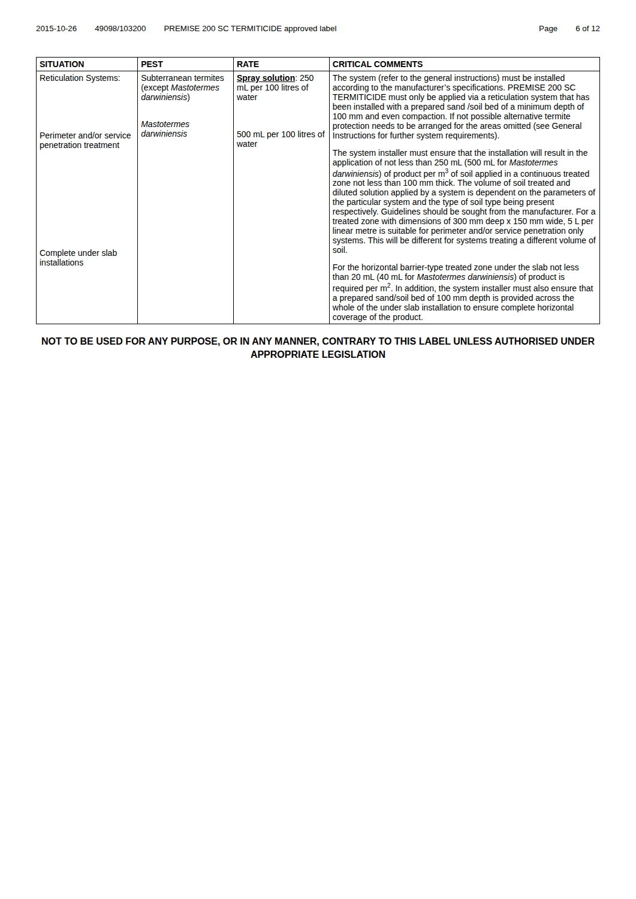2015-10-26 49098/103200 PREMISE 200 SC TERMITICIDE approved label Page 6 of 12
| SITUATION | PEST | RATE | CRITICAL COMMENTS |
| --- | --- | --- | --- |
| Reticulation Systems: Perimeter and/or service penetration treatment Complete under slab installations | Subterranean termites (except Mastotermes darwiniensis ) Mastotermes darwiniensis | Spray solution : 250 mL per 100 litres of water 500 mL per 100 litres of water | The system (refer to the general instructions) must be installed according to the manufacturer’s specifications. PREMISE 200 SC TERMITICIDE must only be applied via a reticulation system that has been installed with a prepared sand /soil bed of a minimum depth of 100 mm and even compaction. If not possible alternative termite protection needs to be arranged for the areas omitted (see General Instructions for further system requirements). The system installer must ensure that the installation will result in the application of not less than 250 mL (500 mL for Mastotermes darwiniensis ) of product per m 3 of soil applied in a continuous treated zone not less than 100 mm thick. The volume of soil treated and diluted solution applied by a system is dependent on the parameters of the particular system and the type of soil type being present respectively. Guidelines should be sought from the manufacturer. For a treated zone with dimensions of 300 mm deep x 150 mm wide, 5 L per linear metre is suitable for perimeter and/or service penetration only systems. This will be different for systems treating a different volume of soil. For the horizontal barrier-type treated zone under the slab not less than 20 mL (40 mL for Mastotermes darwiniensis ) of product is required per m 2 . In addition, the system installer must also ensure that a prepared sand/soil bed of 100 mm depth is provided across the whole of the under slab installation to ensure complete horizontal coverage of the product. |
NOT TO BE USED FOR ANY PURPOSE, OR IN ANY MANNER, CONTRARY TO THIS LABEL UNLESS AUTHORISED UNDER APPROPRIATE LEGISLATION